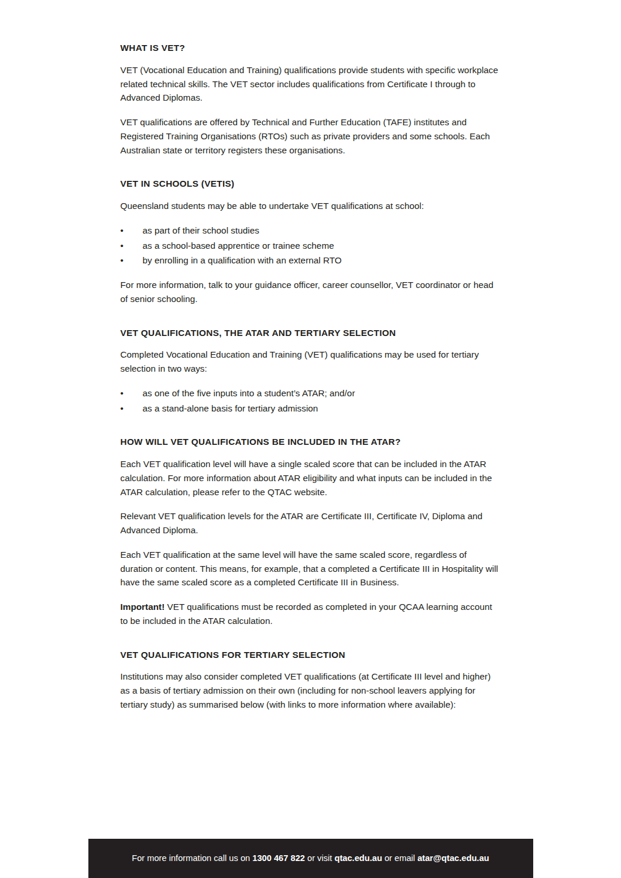What is VET?
VET (Vocational Education and Training) qualifications provide students with specific workplace related technical skills. The VET sector includes qualifications from Certificate I through to Advanced Diplomas.
VET qualifications are offered by Technical and Further Education (TAFE) institutes and Registered Training Organisations (RTOs) such as private providers and some schools. Each Australian state or territory registers these organisations.
VET in Schools (VETiS)
Queensland students may be able to undertake VET qualifications at school:
as part of their school studies
as a school-based apprentice or trainee scheme
by enrolling in a qualification with an external RTO
For more information, talk to your guidance officer, career counsellor, VET coordinator or head of senior schooling.
VET qualifications, the ATAR and tertiary selection
Completed Vocational Education and Training (VET) qualifications may be used for tertiary selection in two ways:
as one of the five inputs into a student’s ATAR; and/or
as a stand-alone basis for tertiary admission
How will VET qualifications be included in the ATAR?
Each VET qualification level will have a single scaled score that can be included in the ATAR calculation. For more information about ATAR eligibility and what inputs can be included in the ATAR calculation, please refer to the QTAC website.
Relevant VET qualification levels for the ATAR are Certificate III, Certificate IV, Diploma and Advanced Diploma.
Each VET qualification at the same level will have the same scaled score, regardless of duration or content. This means, for example, that a completed a Certificate III in Hospitality will have the same scaled score as a completed Certificate III in Business.
Important! VET qualifications must be recorded as completed in your QCAA learning account to be included in the ATAR calculation.
VET qualifications for tertiary selection
Institutions may also consider completed VET qualifications (at Certificate III level and higher) as a basis of tertiary admission on their own (including for non-school leavers applying for tertiary study) as summarised below (with links to more information where available):
For more information call us on 1300 467 822 or visit qtac.edu.au or email atar@qtac.edu.au